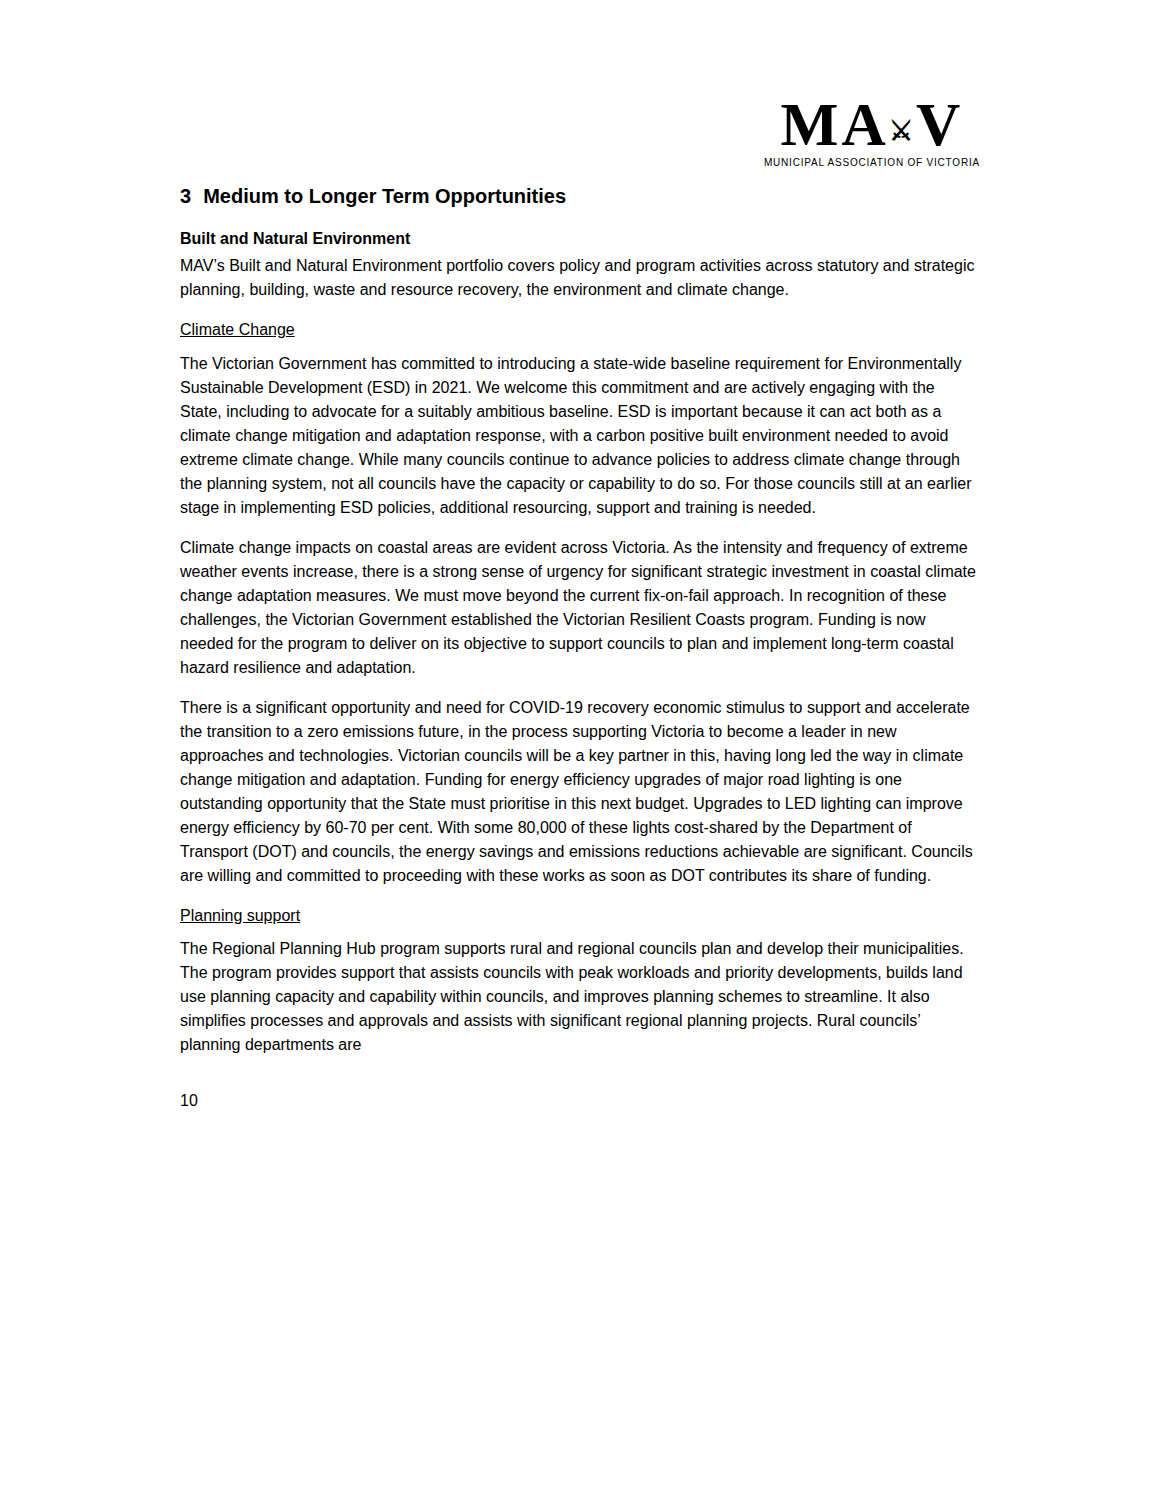MA⚔V
MUNICIPAL ASSOCIATION OF VICTORIA
3 Medium to Longer Term Opportunities
Built and Natural Environment
MAV’s Built and Natural Environment portfolio covers policy and program activities across statutory and strategic planning, building, waste and resource recovery, the environment and climate change.
Climate Change
The Victorian Government has committed to introducing a state-wide baseline requirement for Environmentally Sustainable Development (ESD) in 2021. We welcome this commitment and are actively engaging with the State, including to advocate for a suitably ambitious baseline. ESD is important because it can act both as a climate change mitigation and adaptation response, with a carbon positive built environment needed to avoid extreme climate change. While many councils continue to advance policies to address climate change through the planning system, not all councils have the capacity or capability to do so. For those councils still at an earlier stage in implementing ESD policies, additional resourcing, support and training is needed.
Climate change impacts on coastal areas are evident across Victoria. As the intensity and frequency of extreme weather events increase, there is a strong sense of urgency for significant strategic investment in coastal climate change adaptation measures. We must move beyond the current fix-on-fail approach. In recognition of these challenges, the Victorian Government established the Victorian Resilient Coasts program. Funding is now needed for the program to deliver on its objective to support councils to plan and implement long-term coastal hazard resilience and adaptation.
There is a significant opportunity and need for COVID-19 recovery economic stimulus to support and accelerate the transition to a zero emissions future, in the process supporting Victoria to become a leader in new approaches and technologies. Victorian councils will be a key partner in this, having long led the way in climate change mitigation and adaptation. Funding for energy efficiency upgrades of major road lighting is one outstanding opportunity that the State must prioritise in this next budget. Upgrades to LED lighting can improve energy efficiency by 60-70 per cent. With some 80,000 of these lights cost-shared by the Department of Transport (DOT) and councils, the energy savings and emissions reductions achievable are significant. Councils are willing and committed to proceeding with these works as soon as DOT contributes its share of funding.
Planning support
The Regional Planning Hub program supports rural and regional councils plan and develop their municipalities. The program provides support that assists councils with peak workloads and priority developments, builds land use planning capacity and capability within councils, and improves planning schemes to streamline. It also simplifies processes and approvals and assists with significant regional planning projects. Rural councils’ planning departments are
10